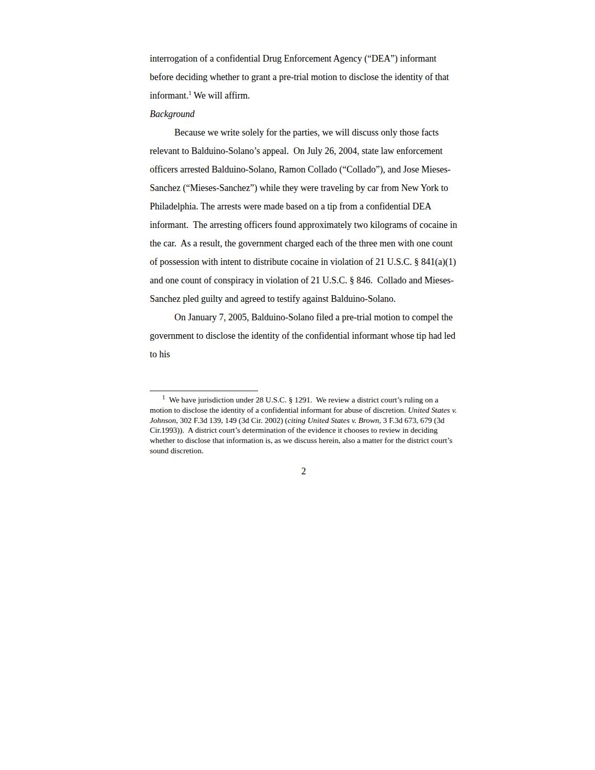interrogation of a confidential Drug Enforcement Agency (“DEA”) informant before deciding whether to grant a pre-trial motion to disclose the identity of that informant.1 We will affirm.
Background
Because we write solely for the parties, we will discuss only those facts relevant to Balduino-Solano’s appeal. On July 26, 2004, state law enforcement officers arrested Balduino-Solano, Ramon Collado (“Collado”), and Jose Mieses-Sanchez (“Mieses-Sanchez”) while they were traveling by car from New York to Philadelphia. The arrests were made based on a tip from a confidential DEA informant. The arresting officers found approximately two kilograms of cocaine in the car. As a result, the government charged each of the three men with one count of possession with intent to distribute cocaine in violation of 21 U.S.C. § 841(a)(1) and one count of conspiracy in violation of 21 U.S.C. § 846. Collado and Mieses-Sanchez pled guilty and agreed to testify against Balduino-Solano.
On January 7, 2005, Balduino-Solano filed a pre-trial motion to compel the government to disclose the identity of the confidential informant whose tip had led to his
1 We have jurisdiction under 28 U.S.C. § 1291. We review a district court’s ruling on a motion to disclose the identity of a confidential informant for abuse of discretion. United States v. Johnson, 302 F.3d 139, 149 (3d Cir. 2002) (citing United States v. Brown, 3 F.3d 673, 679 (3d Cir.1993)). A district court’s determination of the evidence it chooses to review in deciding whether to disclose that information is, as we discuss herein, also a matter for the district court’s sound discretion.
2